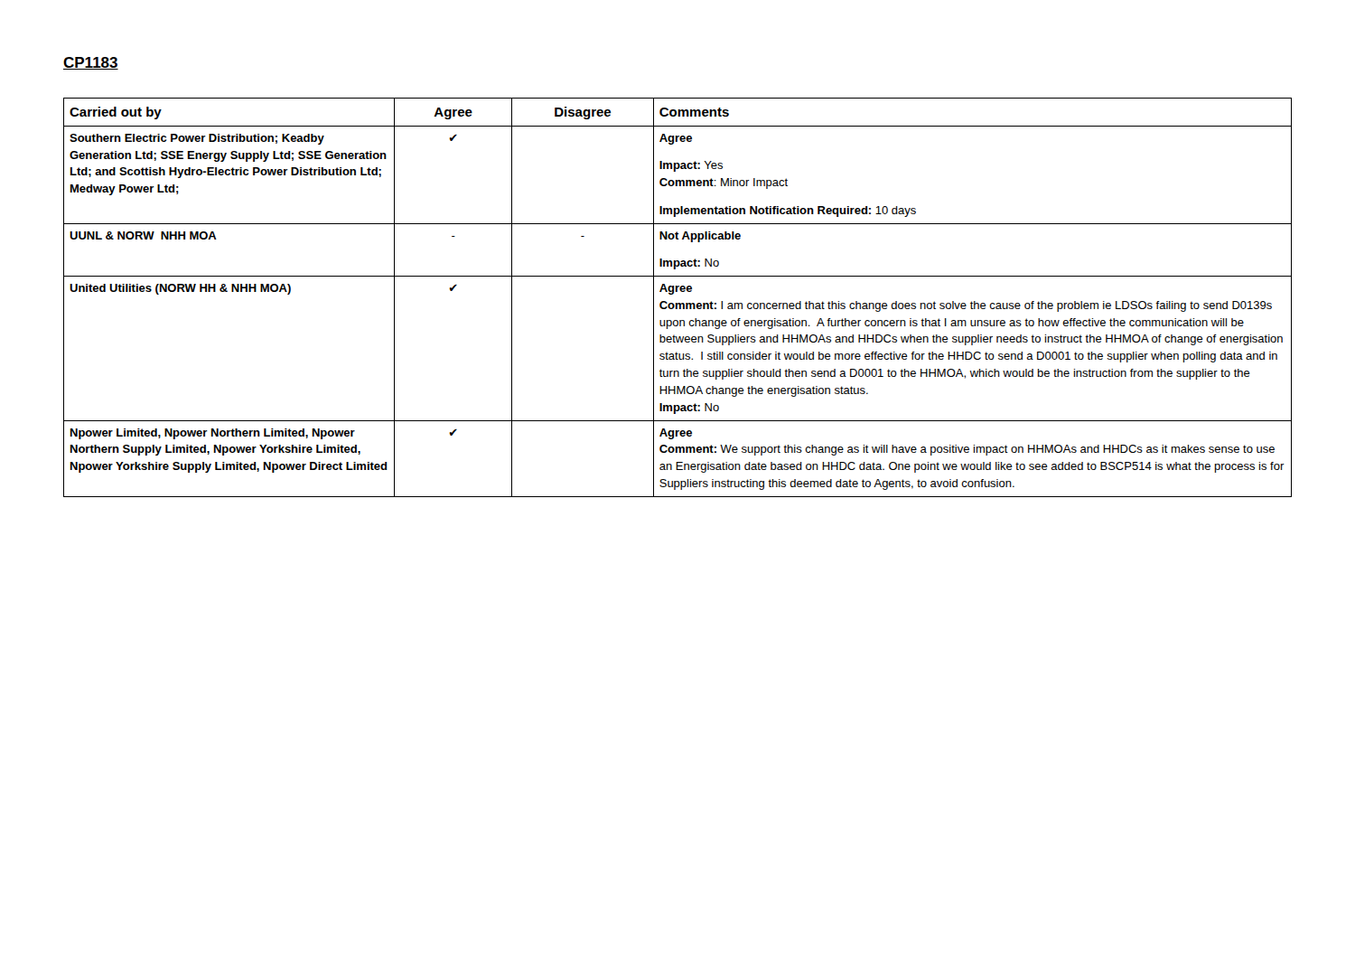CP1183
| Carried out by | Agree | Disagree | Comments |
| --- | --- | --- | --- |
| Southern Electric Power Distribution; Keadby Generation Ltd; SSE Energy Supply Ltd; SSE Generation Ltd; and Scottish Hydro-Electric Power Distribution Ltd; Medway Power Ltd; | ✔ | | Agree Impact: Yes Comment : Minor Impact Implementation Notification Required: 10 days |
| UUNL & NORW NHH MOA | - | - | Not Applicable Impact: No |
| United Utilities (NORW HH & NHH MOA) | ✔ | | Agree Comment: I am concerned that this change does not solve the cause of the problem ie LDSOs failing to send D0139s upon change of energisation. A further concern is that I am unsure as to how effective the communication will be between Suppliers and HHMOAs and HHDCs when the supplier needs to instruct the HHMOA of change of energisation status. I still consider it would be more effective for the HHDC to send a D0001 to the supplier when polling data and in turn the supplier should then send a D0001 to the HHMOA, which would be the instruction from the supplier to the HHMOA change the energisation status. Impact: No |
| Npower Limited, Npower Northern Limited, Npower Northern Supply Limited, Npower Yorkshire Limited, Npower Yorkshire Supply Limited, Npower Direct Limited | ✔ | | Agree Comment: We support this change as it will have a positive impact on HHMOAs and HHDCs as it makes sense to use an Energisation date based on HHDC data. One point we would like to see added to BSCP514 is what the process is for Suppliers instructing this deemed date to Agents, to avoid confusion. |